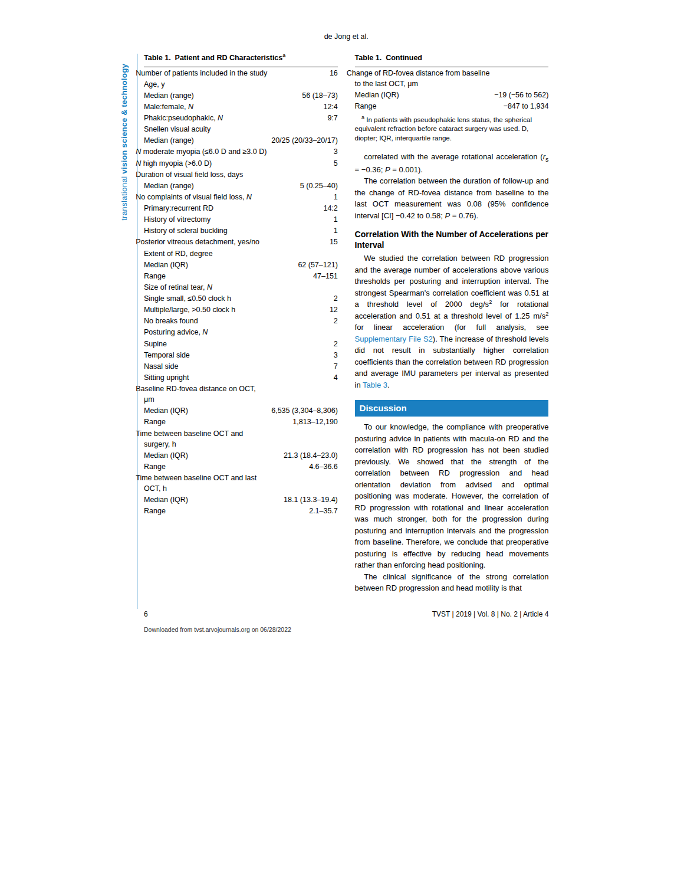translational vision science & technology
de Jong et al.
Table 1. Patient and RD Characteristicsa
| Number of patients included in the study | 16 |
| Age, y | |
| Median (range) | 56 (18–73) |
| Male:female, N | 12:4 |
| Phakic:pseudophakic, N | 9:7 |
| Snellen visual acuity | |
| Median (range) | 20/25 (20/33–20/17) |
| N moderate myopia (≤6.0 D and ≥3.0 D) | 3 |
| N high myopia (>6.0 D) | 5 |
| Duration of visual field loss, days | |
| Median (range) | 5 (0.25–40) |
| No complaints of visual field loss, N | 1 |
| Primary:recurrent RD | 14:2 |
| History of vitrectomy | 1 |
| History of scleral buckling | 1 |
| Posterior vitreous detachment, yes/no | 15 |
| Extent of RD, degree | |
| Median (IQR) | 62 (57–121) |
| Range | 47–151 |
| Size of retinal tear, N | |
| Single small, ≤0.50 clock h | 2 |
| Multiple/large, >0.50 clock h | 12 |
| No breaks found | 2 |
| Posturing advice, N | |
| Supine | 2 |
| Temporal side | 3 |
| Nasal side | 7 |
| Sitting upright | 4 |
| Baseline RD-fovea distance on OCT, μm | |
| Median (IQR) | 6,535 (3,304–8,306) |
| Range | 1,813–12,190 |
| Time between baseline OCT and surgery, h | |
| Median (IQR) | 21.3 (18.4–23.0) |
| Range | 4.6–36.6 |
| Time between baseline OCT and last OCT, h | |
| Median (IQR) | 18.1 (13.3–19.4) |
| Range | 2.1–35.7 |
Table 1. Continued
| Change of RD-fovea distance from baseline to the last OCT, μm | |
| Median (IQR) | −19 (−56 to 562) |
| Range | −847 to 1,934 |
a In patients with pseudophakic lens status, the spherical equivalent refraction before cataract surgery was used. D, diopter; IQR, interquartile range.
correlated with the average rotational acceleration (rs = −0.36; P = 0.001).
The correlation between the duration of follow-up and the change of RD-fovea distance from baseline to the last OCT measurement was 0.08 (95% confidence interval [CI] −0.42 to 0.58; P = 0.76).
Correlation With the Number of Accelerations per Interval
We studied the correlation between RD progression and the average number of accelerations above various thresholds per posturing and interruption interval. The strongest Spearman's correlation coefficient was 0.51 at a threshold level of 2000 deg/s2 for rotational acceleration and 0.51 at a threshold level of 1.25 m/s2 for linear acceleration (for full analysis, see Supplementary File S2). The increase of threshold levels did not result in substantially higher correlation coefficients than the correlation between RD progression and average IMU parameters per interval as presented in Table 3.
Discussion
To our knowledge, the compliance with preoperative posturing advice in patients with macula-on RD and the correlation with RD progression has not been studied previously. We showed that the strength of the correlation between RD progression and head orientation deviation from advised and optimal positioning was moderate. However, the correlation of RD progression with rotational and linear acceleration was much stronger, both for the progression during posturing and interruption intervals and the progression from baseline. Therefore, we conclude that preoperative posturing is effective by reducing head movements rather than enforcing head positioning.
The clinical significance of the strong correlation between RD progression and head motility is that
6
TVST | 2019 | Vol. 8 | No. 2 | Article 4
Downloaded from tvst.arvojournals.org on 06/28/2022